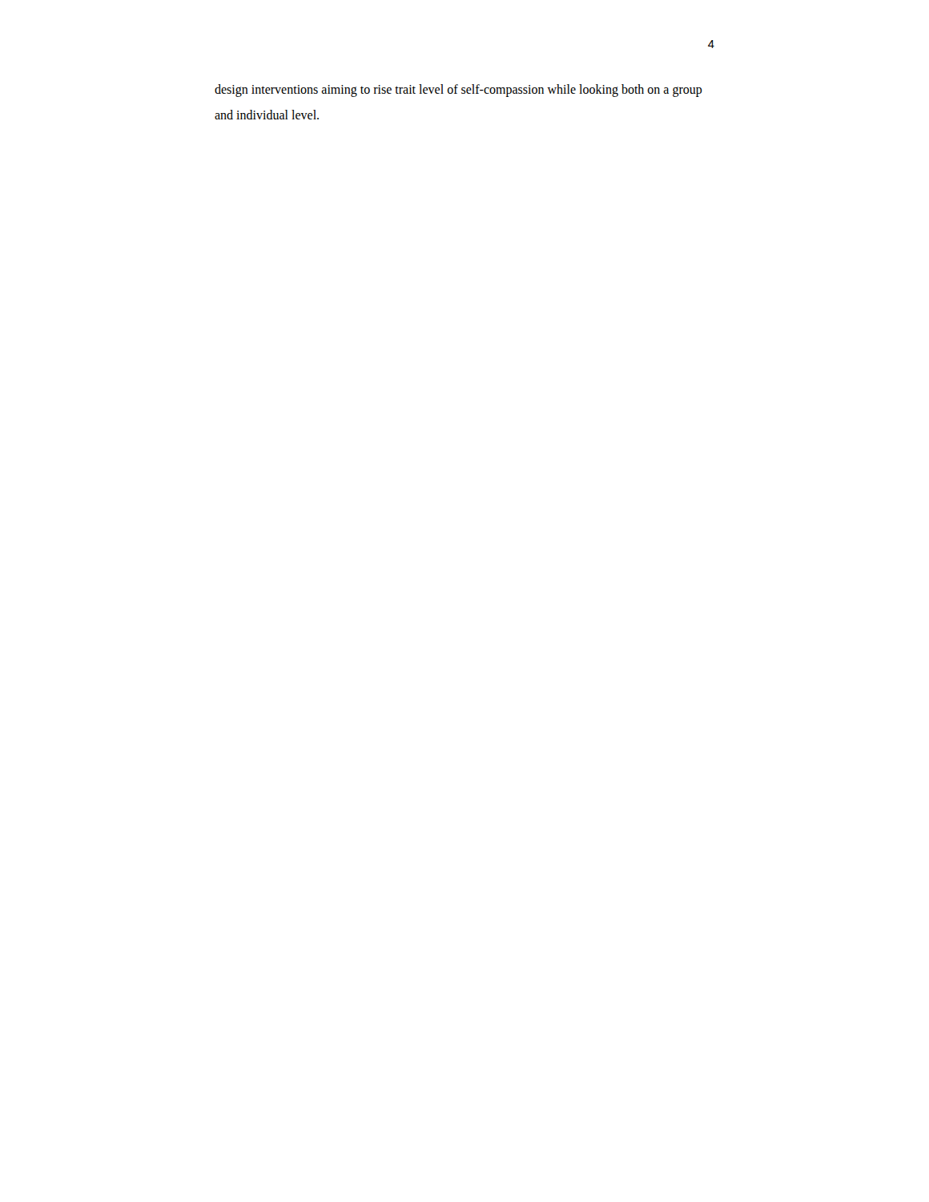4
design interventions aiming to rise trait level of self-compassion while looking both on a group and individual level.